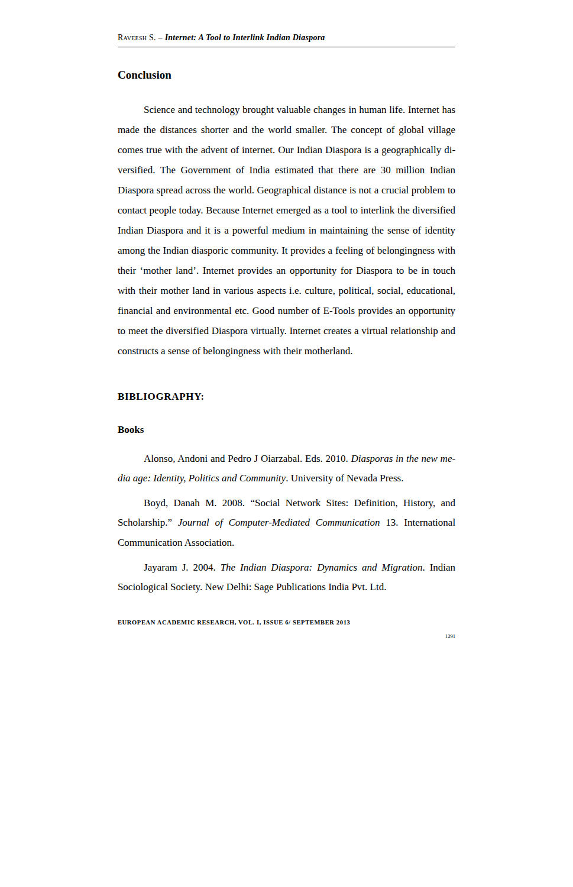Raveesh S. – Internet: A Tool to Interlink Indian Diaspora
Conclusion
Science and technology brought valuable changes in human life. Internet has made the distances shorter and the world smaller. The concept of global village comes true with the advent of internet. Our Indian Diaspora is a geographically diversified. The Government of India estimated that there are 30 million Indian Diaspora spread across the world. Geographical distance is not a crucial problem to contact people today. Because Internet emerged as a tool to interlink the diversified Indian Diaspora and it is a powerful medium in maintaining the sense of identity among the Indian diasporic community. It provides a feeling of belongingness with their ‘mother land’. Internet provides an opportunity for Diaspora to be in touch with their mother land in various aspects i.e. culture, political, social, educational, financial and environmental etc. Good number of E-Tools provides an opportunity to meet the diversified Diaspora virtually. Internet creates a virtual relationship and constructs a sense of belongingness with their motherland.
BIBLIOGRAPHY:
Books
Alonso, Andoni and Pedro J Oiarzabal. Eds. 2010. Diasporas in the new media age: Identity, Politics and Community. University of Nevada Press.
Boyd, Danah M. 2008. “Social Network Sites: Definition, History, and Scholarship.” Journal of Computer-Mediated Communication 13. International Communication Association.
Jayaram J. 2004. The Indian Diaspora: Dynamics and Migration. Indian Sociological Society. New Delhi: Sage Publications India Pvt. Ltd.
European Academic Research, Vol. I, Issue 6/ September 2013
1291